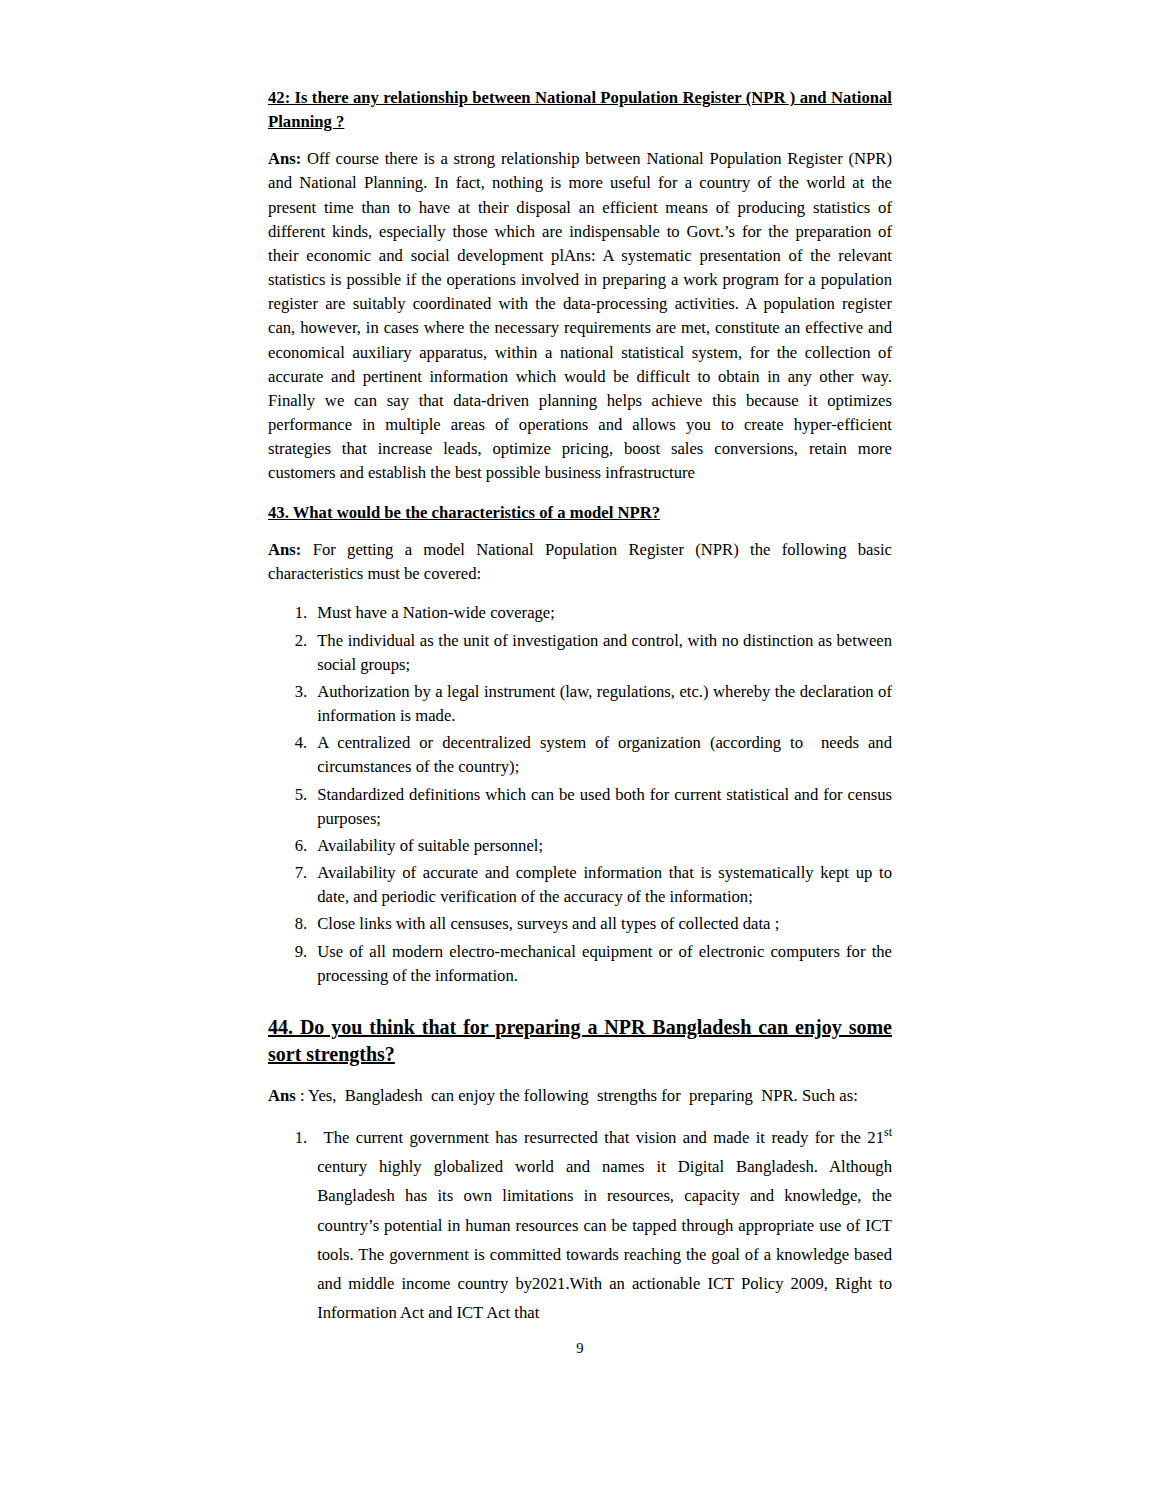42: Is there any relationship between National Population Register (NPR ) and National Planning ?
Ans: Off course there is a strong relationship between National Population Register (NPR) and National Planning. In fact, nothing is more useful for a country of the world at the present time than to have at their disposal an efficient means of producing statistics of different kinds, especially those which are indispensable to Govt.’s for the preparation of their economic and social development plAns: A systematic presentation of the relevant statistics is possible if the operations involved in preparing a work program for a population register are suitably coordinated with the data-processing activities. A population register can, however, in cases where the necessary requirements are met, constitute an effective and economical auxiliary apparatus, within a national statistical system, for the collection of accurate and pertinent information which would be difficult to obtain in any other way. Finally we can say that data-driven planning helps achieve this because it optimizes performance in multiple areas of operations and allows you to create hyper-efficient strategies that increase leads, optimize pricing, boost sales conversions, retain more customers and establish the best possible business infrastructure
43. What would be the characteristics of a model NPR?
Ans: For getting a model National Population Register (NPR) the following basic characteristics must be covered:
Must have a Nation-wide coverage;
The individual as the unit of investigation and control, with no distinction as between social groups;
Authorization by a legal instrument (law, regulations, etc.) whereby the declaration of information is made.
A centralized or decentralized system of organization (according to needs and circumstances of the country);
Standardized definitions which can be used both for current statistical and for census purposes;
Availability of suitable personnel;
Availability of accurate and complete information that is systematically kept up to date, and periodic verification of the accuracy of the information;
Close links with all censuses, surveys and all types of collected data ;
Use of all modern electro-mechanical equipment or of electronic computers for the processing of the information.
44. Do you think that for preparing a NPR Bangladesh can enjoy some sort strengths?
Ans : Yes, Bangladesh can enjoy the following strengths for preparing NPR. Such as:
The current government has resurrected that vision and made it ready for the 21st century highly globalized world and names it Digital Bangladesh. Although Bangladesh has its own limitations in resources, capacity and knowledge, the country’s potential in human resources can be tapped through appropriate use of ICT tools. The government is committed towards reaching the goal of a knowledge based and middle income country by2021.With an actionable ICT Policy 2009, Right to Information Act and ICT Act that
9